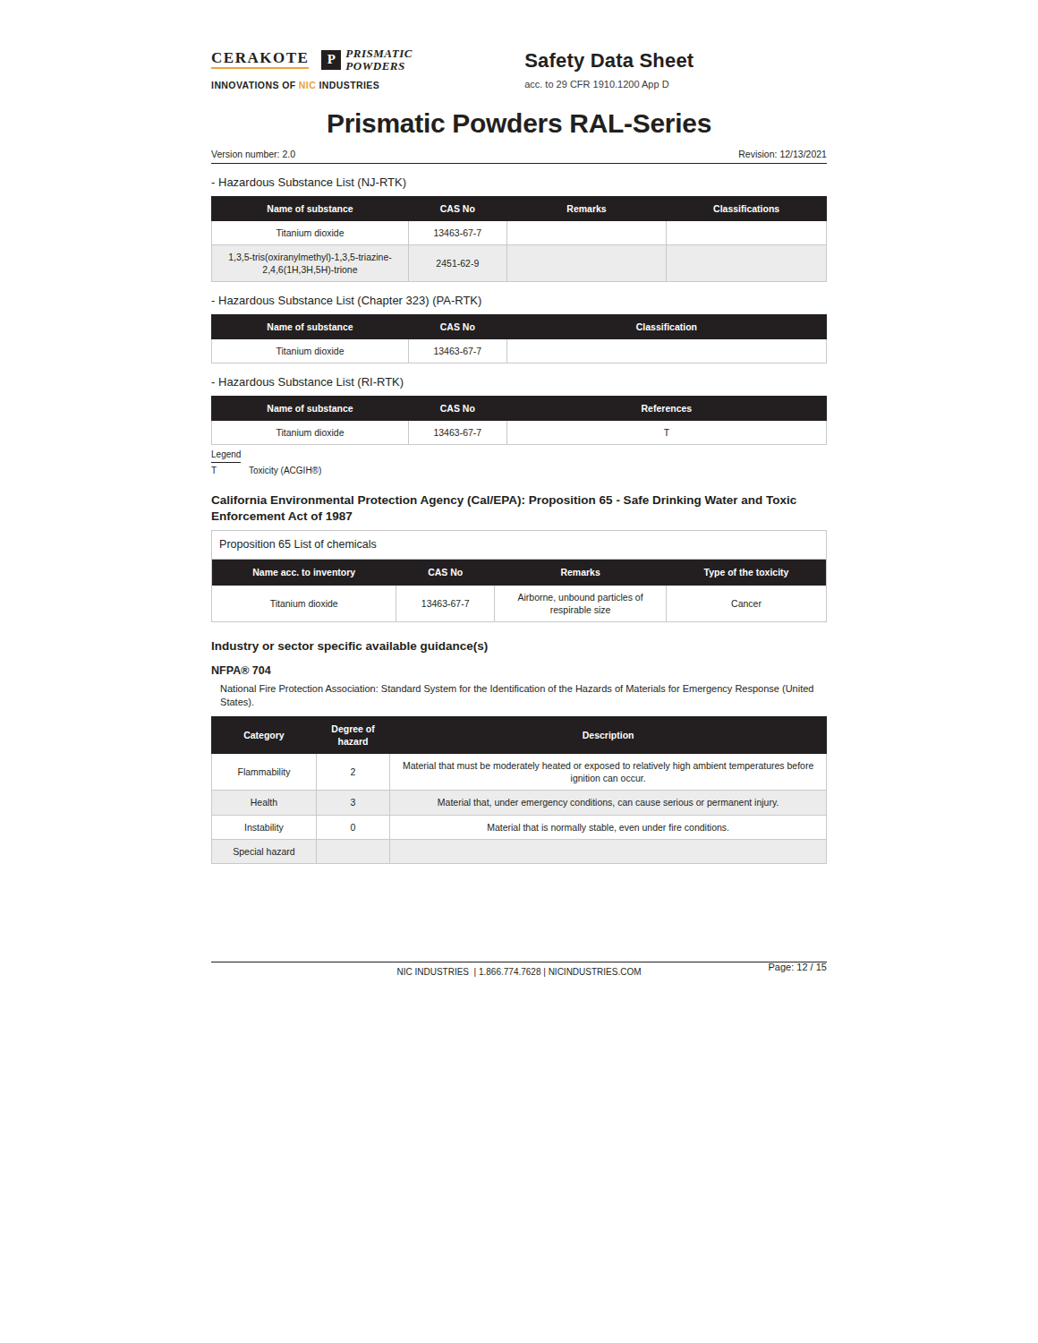CERAKOTE
P
PRISMATIC POWDERS
INNOVATIONS OF NIC INDUSTRIES
Safety Data Sheet
acc. to 29 CFR 1910.1200 App D
Prismatic Powders RAL-Series
Version number: 2.0
Revision: 12/13/2021
- Hazardous Substance List (NJ-RTK)
| Name of substance | CAS No | Remarks | Classifications |
| --- | --- | --- | --- |
| Titanium dioxide | 13463-67-7 | | |
| 1,3,5-tris(oxiranylmethyl)-1,3,5-triazine-2,4,6(1H,3H,5H)-trione | 2451-62-9 | | |
- Hazardous Substance List (Chapter 323) (PA-RTK)
| Name of substance | CAS No | Classification |
| --- | --- | --- |
| Titanium dioxide | 13463-67-7 | |
- Hazardous Substance List (RI-RTK)
| Name of substance | CAS No | References |
| --- | --- | --- |
| Titanium dioxide | 13463-67-7 | T |
Legend
T
Toxicity (ACGIH®)
California Environmental Protection Agency (Cal/EPA): Proposition 65 - Safe Drinking Water and Toxic Enforcement Act of 1987
Proposition 65 List of chemicals
| Name acc. to inventory | CAS No | Remarks | Type of the toxicity |
| --- | --- | --- | --- |
| Titanium dioxide | 13463-67-7 | Airborne, unbound particles of respirable size | Cancer |
Industry or sector specific available guidance(s)
NFPA® 704
National Fire Protection Association: Standard System for the Identification of the Hazards of Materials for Emergency Response (United States).
| Category | Degree of hazard | Description |
| --- | --- | --- |
| Flammability | 2 | Material that must be moderately heated or exposed to relatively high ambient temperatures before ignition can occur. |
| Health | 3 | Material that, under emergency conditions, can cause serious or permanent injury. |
| Instability | 0 | Material that is normally stable, even under fire conditions. |
| Special hazard | | |
NIC INDUSTRIES | 1.866.774.7628 | NICINDUSTRIES.COM
Page: 12 / 15